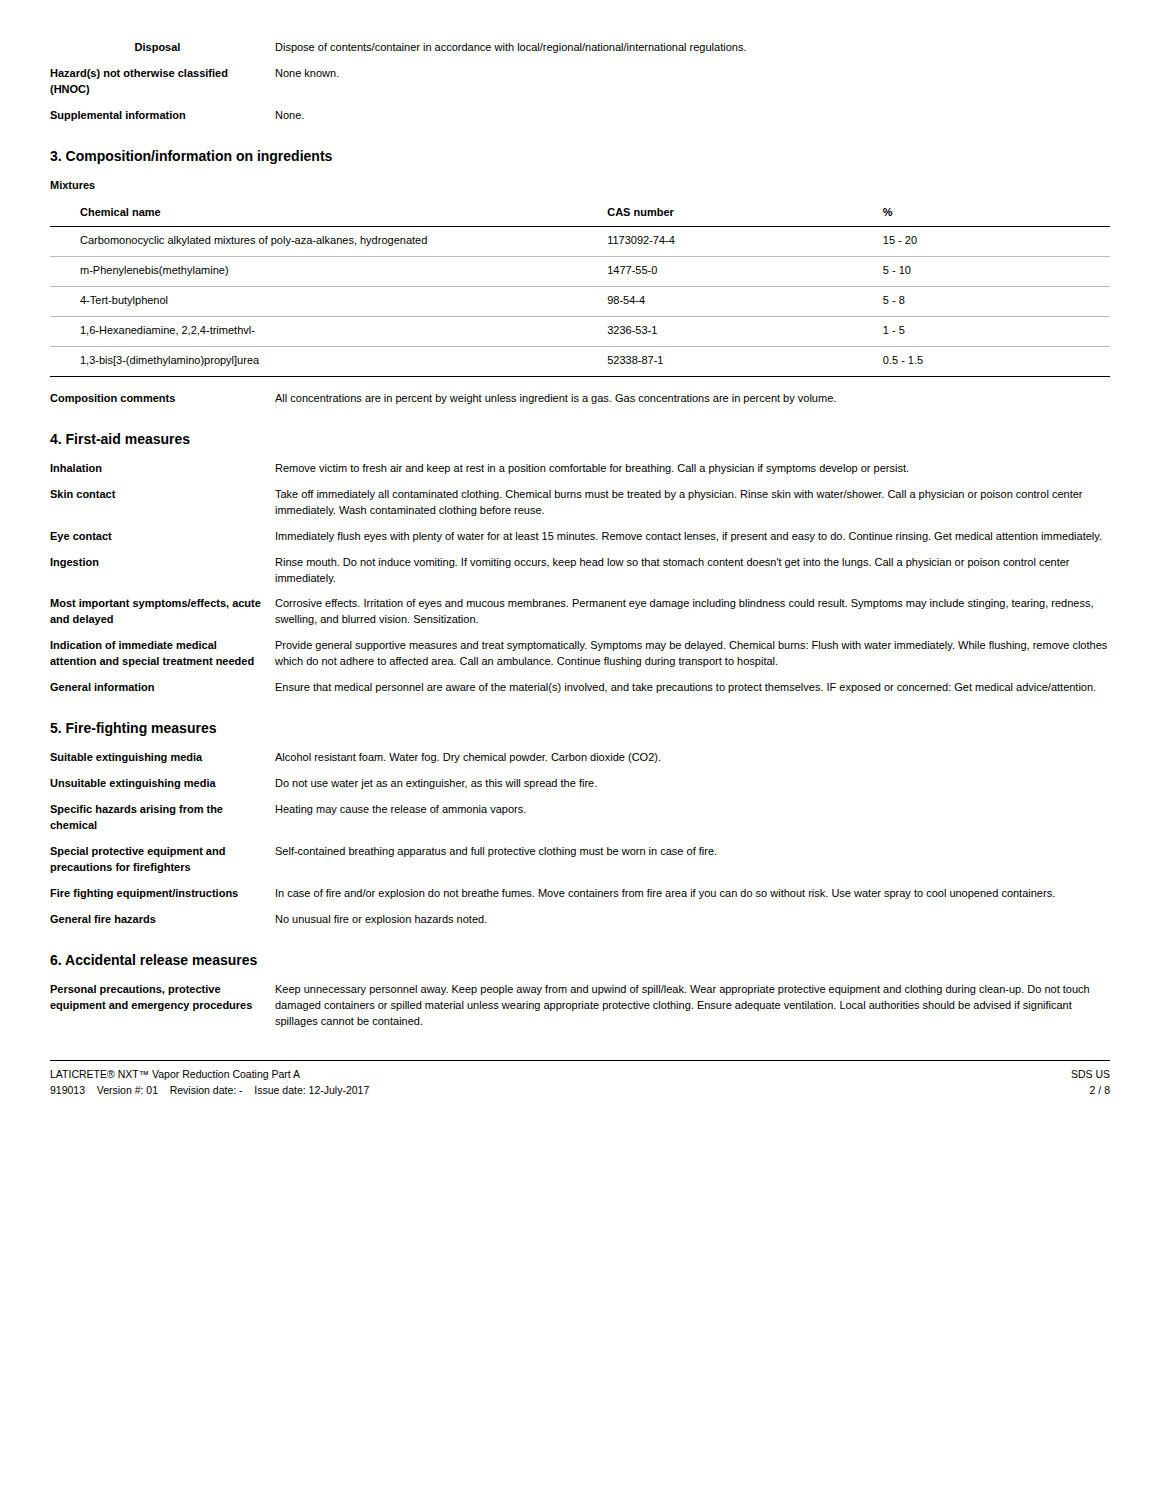Disposal
Dispose of contents/container in accordance with local/regional/national/international regulations.
Hazard(s) not otherwise classified (HNOC)
None known.
Supplemental information
None.
3. Composition/information on ingredients
Mixtures
| Chemical name | CAS number | % |
| --- | --- | --- |
| Carbomonocyclic alkylated mixtures of poly-aza-alkanes, hydrogenated | 1173092-74-4 | 15 - 20 |
| m-Phenylenebis(methylamine) | 1477-55-0 | 5 - 10 |
| 4-Tert-butylphenol | 98-54-4 | 5 - 8 |
| 1,6-Hexanediamine, 2,2,4-trimethvl- | 3236-53-1 | 1 - 5 |
| 1,3-bis[3-(dimethylamino)propyl]urea | 52338-87-1 | 0.5 - 1.5 |
Composition comments
All concentrations are in percent by weight unless ingredient is a gas. Gas concentrations are in percent by volume.
4. First-aid measures
Inhalation
Remove victim to fresh air and keep at rest in a position comfortable for breathing. Call a physician if symptoms develop or persist.
Skin contact
Take off immediately all contaminated clothing. Chemical burns must be treated by a physician. Rinse skin with water/shower. Call a physician or poison control center immediately. Wash contaminated clothing before reuse.
Eye contact
Immediately flush eyes with plenty of water for at least 15 minutes. Remove contact lenses, if present and easy to do. Continue rinsing. Get medical attention immediately.
Ingestion
Rinse mouth. Do not induce vomiting. If vomiting occurs, keep head low so that stomach content doesn't get into the lungs. Call a physician or poison control center immediately.
Most important symptoms/effects, acute and delayed
Corrosive effects. Irritation of eyes and mucous membranes. Permanent eye damage including blindness could result. Symptoms may include stinging, tearing, redness, swelling, and blurred vision. Sensitization.
Indication of immediate medical attention and special treatment needed
Provide general supportive measures and treat symptomatically. Symptoms may be delayed. Chemical burns: Flush with water immediately. While flushing, remove clothes which do not adhere to affected area. Call an ambulance. Continue flushing during transport to hospital.
General information
Ensure that medical personnel are aware of the material(s) involved, and take precautions to protect themselves. IF exposed or concerned: Get medical advice/attention.
5. Fire-fighting measures
Suitable extinguishing media
Alcohol resistant foam. Water fog. Dry chemical powder. Carbon dioxide (CO2).
Unsuitable extinguishing media
Do not use water jet as an extinguisher, as this will spread the fire.
Specific hazards arising from the chemical
Heating may cause the release of ammonia vapors.
Special protective equipment and precautions for firefighters
Self-contained breathing apparatus and full protective clothing must be worn in case of fire.
Fire fighting equipment/instructions
In case of fire and/or explosion do not breathe fumes. Move containers from fire area if you can do so without risk. Use water spray to cool unopened containers.
General fire hazards
No unusual fire or explosion hazards noted.
6. Accidental release measures
Personal precautions, protective equipment and emergency procedures
Keep unnecessary personnel away. Keep people away from and upwind of spill/leak. Wear appropriate protective equipment and clothing during clean-up. Do not touch damaged containers or spilled material unless wearing appropriate protective clothing. Ensure adequate ventilation. Local authorities should be advised if significant spillages cannot be contained.
LATICRETE® NXT™ Vapor Reduction Coating Part A
919013 Version #: 01 Revision date: - Issue date: 12-July-2017
SDS US
2 / 8